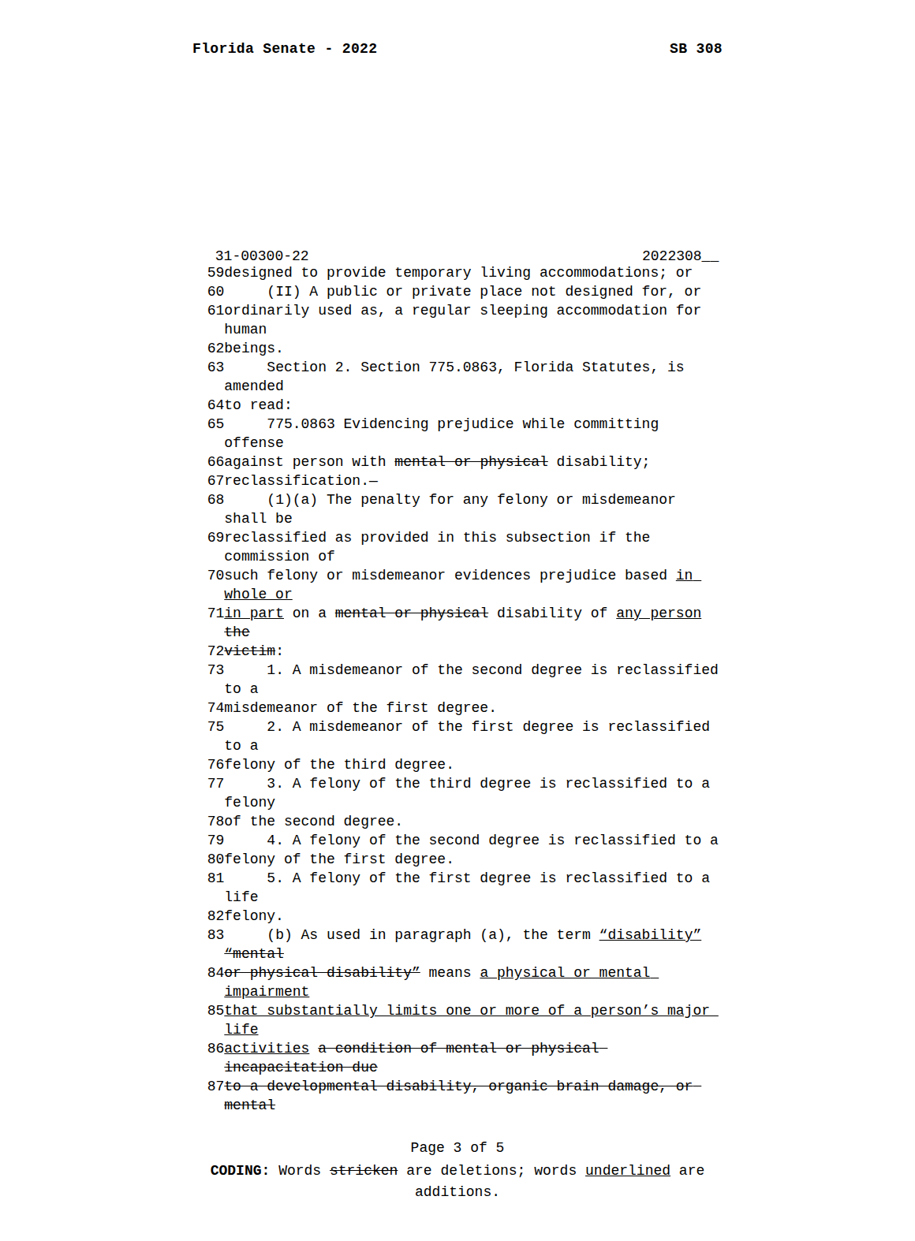Florida Senate - 2022
SB 308
31-00300-22
2022308__
| 59 | designed to provide temporary living accommodations; or |
| 60 | (II) A public or private place not designed for, or |
| 61 | ordinarily used as, a regular sleeping accommodation for human |
| 62 | beings. |
| 63 | Section 2. Section 775.0863, Florida Statutes, is amended |
| 64 | to read: |
| 65 | 775.0863 Evidencing prejudice while committing offense |
| 66 | against person with mental or physical disability; |
| 67 | reclassification.— |
| 68 | (1)(a) The penalty for any felony or misdemeanor shall be |
| 69 | reclassified as provided in this subsection if the commission of |
| 70 | such felony or misdemeanor evidences prejudice based in whole or |
| 71 | in part on a mental or physical disability of any person the |
| 72 | victim : |
| 73 | 1. A misdemeanor of the second degree is reclassified to a |
| 74 | misdemeanor of the first degree. |
| 75 | 2. A misdemeanor of the first degree is reclassified to a |
| 76 | felony of the third degree. |
| 77 | 3. A felony of the third degree is reclassified to a felony |
| 78 | of the second degree. |
| 79 | 4. A felony of the second degree is reclassified to a |
| 80 | felony of the first degree. |
| 81 | 5. A felony of the first degree is reclassified to a life |
| 82 | felony. |
| 83 | (b) As used in paragraph (a), the term “disability” “mental |
| 84 | or physical disability” means a physical or mental impairment |
| 85 | that substantially limits one or more of a person’s major life |
| 86 | activities a condition of mental or physical incapacitation due |
| 87 | to a developmental disability, organic brain damage, or mental |
Page 3 of 5
CODING: Words stricken are deletions; words underlined are additions.